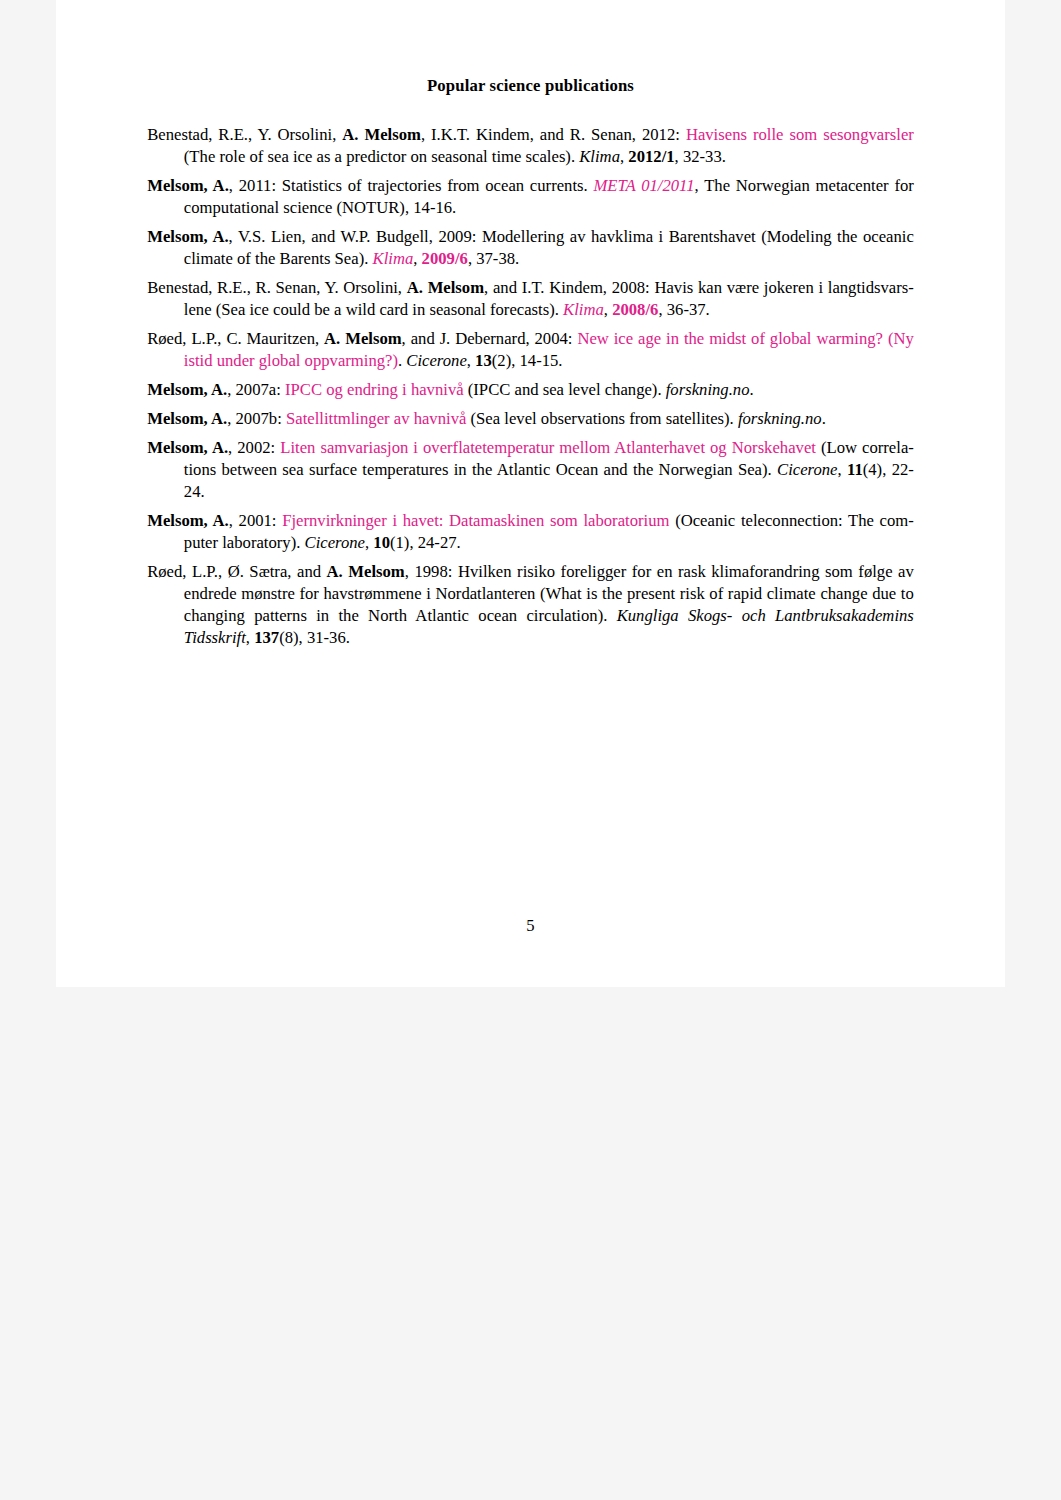Popular science publications
Benestad, R.E., Y. Orsolini, A. Melsom, I.K.T. Kindem, and R. Senan, 2012: Havisens rolle som sesongvarsler (The role of sea ice as a predictor on seasonal time scales). Klima, 2012/1, 32-33.
Melsom, A., 2011: Statistics of trajectories from ocean currents. META 01/2011, The Norwegian metacenter for computational science (NOTUR), 14-16.
Melsom, A., V.S. Lien, and W.P. Budgell, 2009: Modellering av havklima i Barentshavet (Modeling the oceanic climate of the Barents Sea). Klima, 2009/6, 37-38.
Benestad, R.E., R. Senan, Y. Orsolini, A. Melsom, and I.T. Kindem, 2008: Havis kan være jokeren i langtidsvarslene (Sea ice could be a wild card in seasonal forecasts). Klima, 2008/6, 36-37.
Røed, L.P., C. Mauritzen, A. Melsom, and J. Debernard, 2004: New ice age in the midst of global warming? (Ny istid under global oppvarming?). Cicerone, 13(2), 14-15.
Melsom, A., 2007a: IPCC og endring i havnivå (IPCC and sea level change). forskning.no.
Melsom, A., 2007b: Satellittmlinger av havnivå (Sea level observations from satellites). forskning.no.
Melsom, A., 2002: Liten samvariasjon i overflatetemperatur mellom Atlanterhavet og Norskehavet (Low correlations between sea surface temperatures in the Atlantic Ocean and the Norwegian Sea). Cicerone, 11(4), 22-24.
Melsom, A., 2001: Fjernvirkninger i havet: Datamaskinen som laboratorium (Oceanic teleconnection: The computer laboratory). Cicerone, 10(1), 24-27.
Røed, L.P., Ø. Sætra, and A. Melsom, 1998: Hvilken risiko foreligger for en rask klimaforandring som følge av endrede mønstre for havstrømmene i Nordatlanteren (What is the present risk of rapid climate change due to changing patterns in the North Atlantic ocean circulation). Kungliga Skogs- och Lantbruksakademins Tidsskrift, 137(8), 31-36.
5